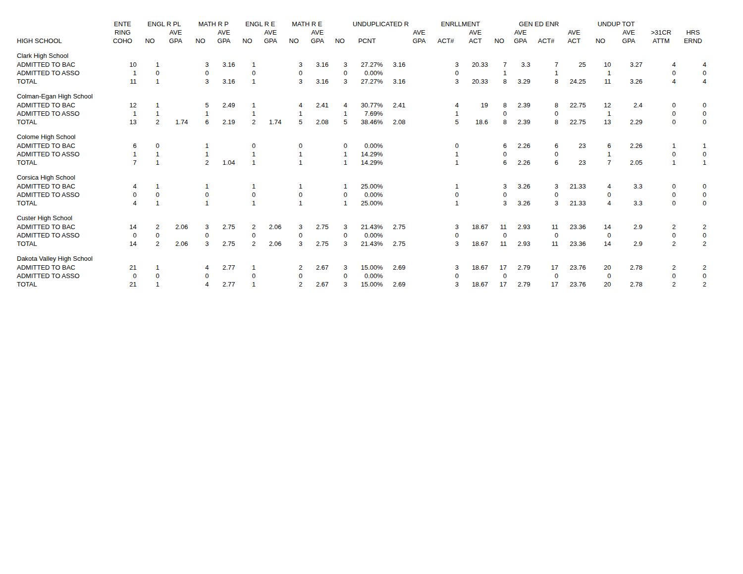| | ENTE | ENGL R PL | MATH R P | ENGL R E | MATH R E | UNDUPLICATED R | ENRLLMENT | GEN ED ENR | UNDUP TOT | | |
| --- | --- | --- | --- | --- | --- | --- | --- | --- | --- | --- | --- |
| | RING | | AVE | | AVE | | AVE | | AVE | | | | AVE | | AVE | | AVE | | AVE | | AVE | >31CR | HRS |
| HIGH SCHOOL | COHO | NO | GPA | NO | GPA | NO | GPA | NO | GPA | NO | PCNT | | GPA | ACT# | ACT | NO | GPA | ACT# | ACT | NO | GPA | ATTM | ERND |
| Clark High School |
| ADMITTED TO BAC | 10 | 1 | | 3 | 3.16 | 1 | | 3 | 3.16 | 3 | 27.27% | 3.16 | | 3 | 20.33 | 7 | 3.3 | 7 | 25 | 10 | 3.27 | 4 | 4 |
| ADMITTED TO ASSO | 1 | 0 | | 0 | | 0 | | 0 | | 0 | 0.00% | | | 0 | | 1 | | 1 | | 1 | | 0 | 0 |
| TOTAL | 11 | 1 | | 3 | 3.16 | 1 | | 3 | 3.16 | 3 | 27.27% | 3.16 | | 3 | 20.33 | 8 | 3.29 | 8 | 24.25 | 11 | 3.26 | 4 | 4 |
| Colman-Egan High School |
| ADMITTED TO BAC | 12 | 1 | | 5 | 2.49 | 1 | | 4 | 2.41 | 4 | 30.77% | 2.41 | | 4 | 19 | 8 | 2.39 | 8 | 22.75 | 12 | 2.4 | 0 | 0 |
| ADMITTED TO ASSO | 1 | 1 | | 1 | | 1 | | 1 | | 1 | 7.69% | | | 1 | | 0 | | 0 | | 1 | | 0 | 0 |
| TOTAL | 13 | 2 | 1.74 | 6 | 2.19 | 2 | 1.74 | 5 | 2.08 | 5 | 38.46% | 2.08 | | 5 | 18.6 | 8 | 2.39 | 8 | 22.75 | 13 | 2.29 | 0 | 0 |
| Colome High School |
| ADMITTED TO BAC | 6 | 0 | | 1 | | 0 | | 0 | | 0 | 0.00% | | | 0 | | 6 | 2.26 | 6 | 23 | 6 | 2.26 | 1 | 1 |
| ADMITTED TO ASSO | 1 | 1 | | 1 | | 1 | | 1 | | 1 | 14.29% | | | 1 | | 0 | | 0 | | 1 | | 0 | 0 |
| TOTAL | 7 | 1 | | 2 | 1.04 | 1 | | 1 | | 1 | 14.29% | | | 1 | | 6 | 2.26 | 6 | 23 | 7 | 2.05 | 1 | 1 |
| Corsica High School |
| ADMITTED TO BAC | 4 | 1 | | 1 | | 1 | | 1 | | 1 | 25.00% | | | 1 | | 3 | 3.26 | 3 | 21.33 | 4 | 3.3 | 0 | 0 |
| ADMITTED TO ASSO | 0 | 0 | | 0 | | 0 | | 0 | | 0 | 0.00% | | | 0 | | 0 | | 0 | | 0 | | 0 | 0 |
| TOTAL | 4 | 1 | | 1 | | 1 | | 1 | | 1 | 25.00% | | | 1 | | 3 | 3.26 | 3 | 21.33 | 4 | 3.3 | 0 | 0 |
| Custer High School |
| ADMITTED TO BAC | 14 | 2 | 2.06 | 3 | 2.75 | 2 | 2.06 | 3 | 2.75 | 3 | 21.43% | 2.75 | | 3 | 18.67 | 11 | 2.93 | 11 | 23.36 | 14 | 2.9 | 2 | 2 |
| ADMITTED TO ASSO | 0 | 0 | | 0 | | 0 | | 0 | | 0 | 0.00% | | | 0 | | 0 | | 0 | | 0 | | 0 | 0 |
| TOTAL | 14 | 2 | 2.06 | 3 | 2.75 | 2 | 2.06 | 3 | 2.75 | 3 | 21.43% | 2.75 | | 3 | 18.67 | 11 | 2.93 | 11 | 23.36 | 14 | 2.9 | 2 | 2 |
| Dakota Valley High School |
| ADMITTED TO BAC | 21 | 1 | | 4 | 2.77 | 1 | | 2 | 2.67 | 3 | 15.00% | 2.69 | | 3 | 18.67 | 17 | 2.79 | 17 | 23.76 | 20 | 2.78 | 2 | 2 |
| ADMITTED TO ASSO | 0 | 0 | | 0 | | 0 | | 0 | | 0 | 0.00% | | | 0 | | 0 | | 0 | | 0 | | 0 | 0 |
| TOTAL | 21 | 1 | | 4 | 2.77 | 1 | | 2 | 2.67 | 3 | 15.00% | 2.69 | | 3 | 18.67 | 17 | 2.79 | 17 | 23.76 | 20 | 2.78 | 2 | 2 |